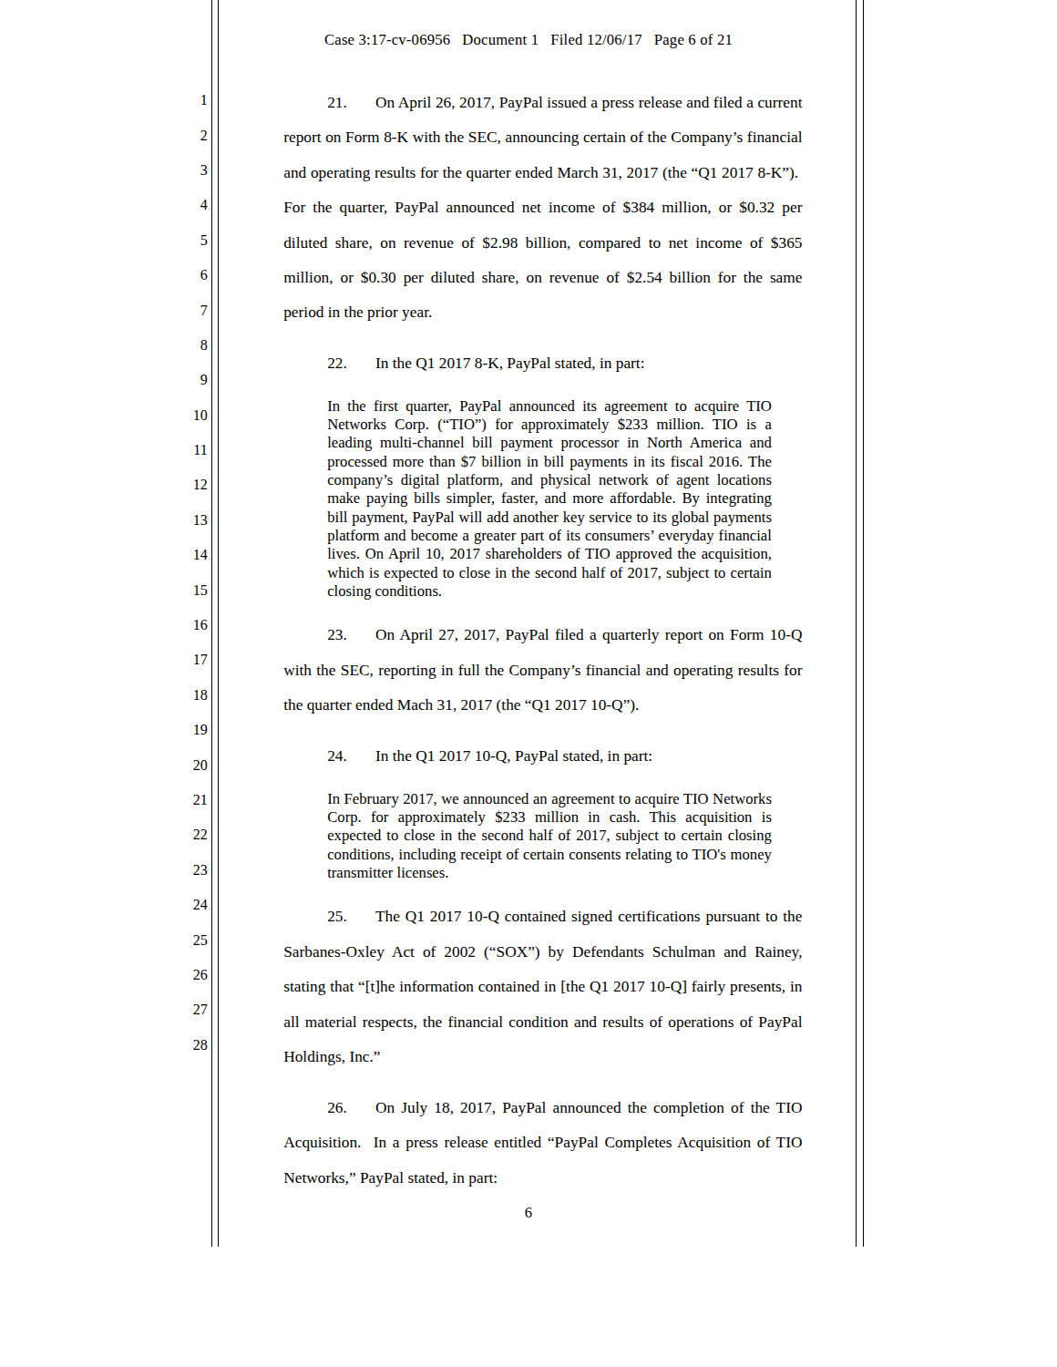Case 3:17-cv-06956 Document 1 Filed 12/06/17 Page 6 of 21
1
2
3
4
5
6
7
8
9
10
11
12
13
14
15
16
17
18
19
20
21
22
23
24
25
26
27
28
21. On April 26, 2017, PayPal issued a press release and filed a current report on Form 8-K with the SEC, announcing certain of the Company’s financial and operating results for the quarter ended March 31, 2017 (the “Q1 2017 8-K”). For the quarter, PayPal announced net income of $384 million, or $0.32 per diluted share, on revenue of $2.98 billion, compared to net income of $365 million, or $0.30 per diluted share, on revenue of $2.54 billion for the same period in the prior year.
22. In the Q1 2017 8-K, PayPal stated, in part:
In the first quarter, PayPal announced its agreement to acquire TIO Networks Corp. (“TIO”) for approximately $233 million. TIO is a leading multi-channel bill payment processor in North America and processed more than $7 billion in bill payments in its fiscal 2016. The company’s digital platform, and physical network of agent locations make paying bills simpler, faster, and more affordable. By integrating bill payment, PayPal will add another key service to its global payments platform and become a greater part of its consumers’ everyday financial lives. On April 10, 2017 shareholders of TIO approved the acquisition, which is expected to close in the second half of 2017, subject to certain closing conditions.
23. On April 27, 2017, PayPal filed a quarterly report on Form 10-Q with the SEC, reporting in full the Company’s financial and operating results for the quarter ended Mach 31, 2017 (the “Q1 2017 10-Q”).
24. In the Q1 2017 10-Q, PayPal stated, in part:
In February 2017, we announced an agreement to acquire TIO Networks Corp. for approximately $233 million in cash. This acquisition is expected to close in the second half of 2017, subject to certain closing conditions, including receipt of certain consents relating to TIO's money transmitter licenses.
25. The Q1 2017 10-Q contained signed certifications pursuant to the Sarbanes-Oxley Act of 2002 (“SOX”) by Defendants Schulman and Rainey, stating that “[t]he information contained in [the Q1 2017 10-Q] fairly presents, in all material respects, the financial condition and results of operations of PayPal Holdings, Inc.”
26. On July 18, 2017, PayPal announced the completion of the TIO Acquisition. In a press release entitled “PayPal Completes Acquisition of TIO Networks,” PayPal stated, in part:
6